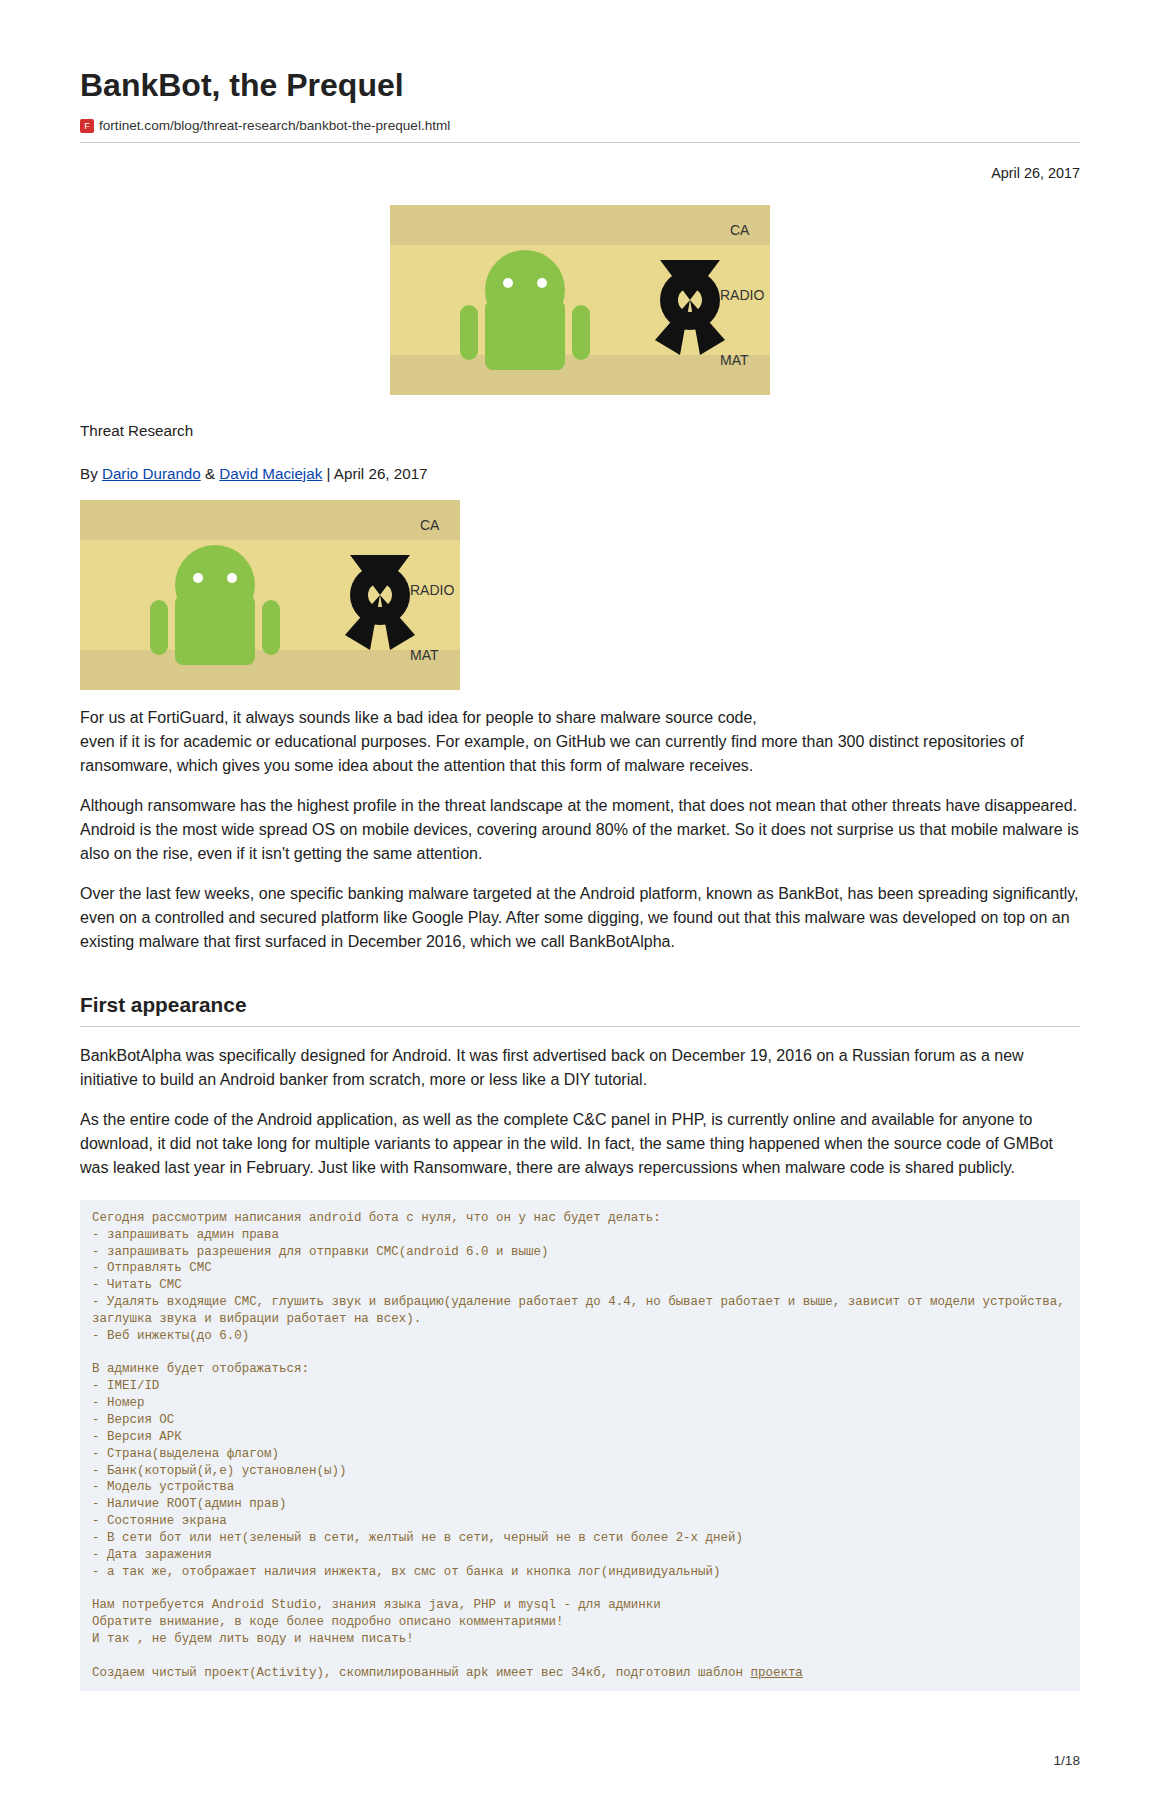BankBot, the Prequel
Ffortinet.com/blog/threat-research/bankbot-the-prequel.html
April 26, 2017
Threat Research
By Dario Durando & David Maciejak | April 26, 2017
For us at FortiGuard, it always sounds like a bad idea for people to share malware source code,
even if it is for academic or educational purposes. For example, on GitHub we can currently find more than 300 distinct repositories of ransomware, which gives you some idea about the attention that this form of malware receives.
Although ransomware has the highest profile in the threat landscape at the moment, that does not mean that other threats have disappeared. Android is the most wide spread OS on mobile devices, covering around 80% of the market. So it does not surprise us that mobile malware is also on the rise, even if it isn't getting the same attention.
Over the last few weeks, one specific banking malware targeted at the Android platform, known as BankBot, has been spreading significantly, even on a controlled and secured platform like Google Play. After some digging, we found out that this malware was developed on top on an existing malware that first surfaced in December 2016, which we call BankBotAlpha.
First appearance
BankBotAlpha was specifically designed for Android. It was first advertised back on December 19, 2016 on a Russian forum as a new initiative to build an Android banker from scratch, more or less like a DIY tutorial.
As the entire code of the Android application, as well as the complete C&C panel in PHP, is currently online and available for anyone to download, it did not take long for multiple variants to appear in the wild. In fact, the same thing happened when the source code of GMBot was leaked last year in February. Just like with Ransomware, there are always repercussions when malware code is shared publicly.
Сегодня рассмотрим написания android бота с нуля, что он у нас будет делать:
- запрашивать админ права
- запрашивать разрешения для отправки СМС(android 6.0 и выше)
- Отправлять СМС
- Читать СМС
- Удалять входящие СМС, глушить звук и вибрацию(удаление работает до 4.4, но бывает работает и выше, зависит от модели устройства,
заглушка звука и вибрации работает на всех).
- Веб инжекты(до 6.0)

В админке будет отображаться:
- IMEI/ID
- Номер
- Версия ОС
- Версия АРК
- Страна(выделена флагом)
- Банк(который(й,е) установлен(ы))
- Модель устройства
- Наличие ROOT(админ прав)
- Состояние экрана
- В сети бот или нет(зеленый в сети, желтый не в сети, черный не в сети более 2-х дней)
- Дата заражения
- а так же, отображает наличия инжекта, вх смс от банка и кнопка лог(индивидуальный)

Нам потребуется Android Studio, знания языка java, PHP и mysql - для админки
Обратите внимание, в коде более подробно описано комментариями!
И так , не будем лить воду и начнем писать!

Создаем чистый проект(Activity), скомпилированный apk имеет вес 34кб, подготовил шаблон проекта
1/18